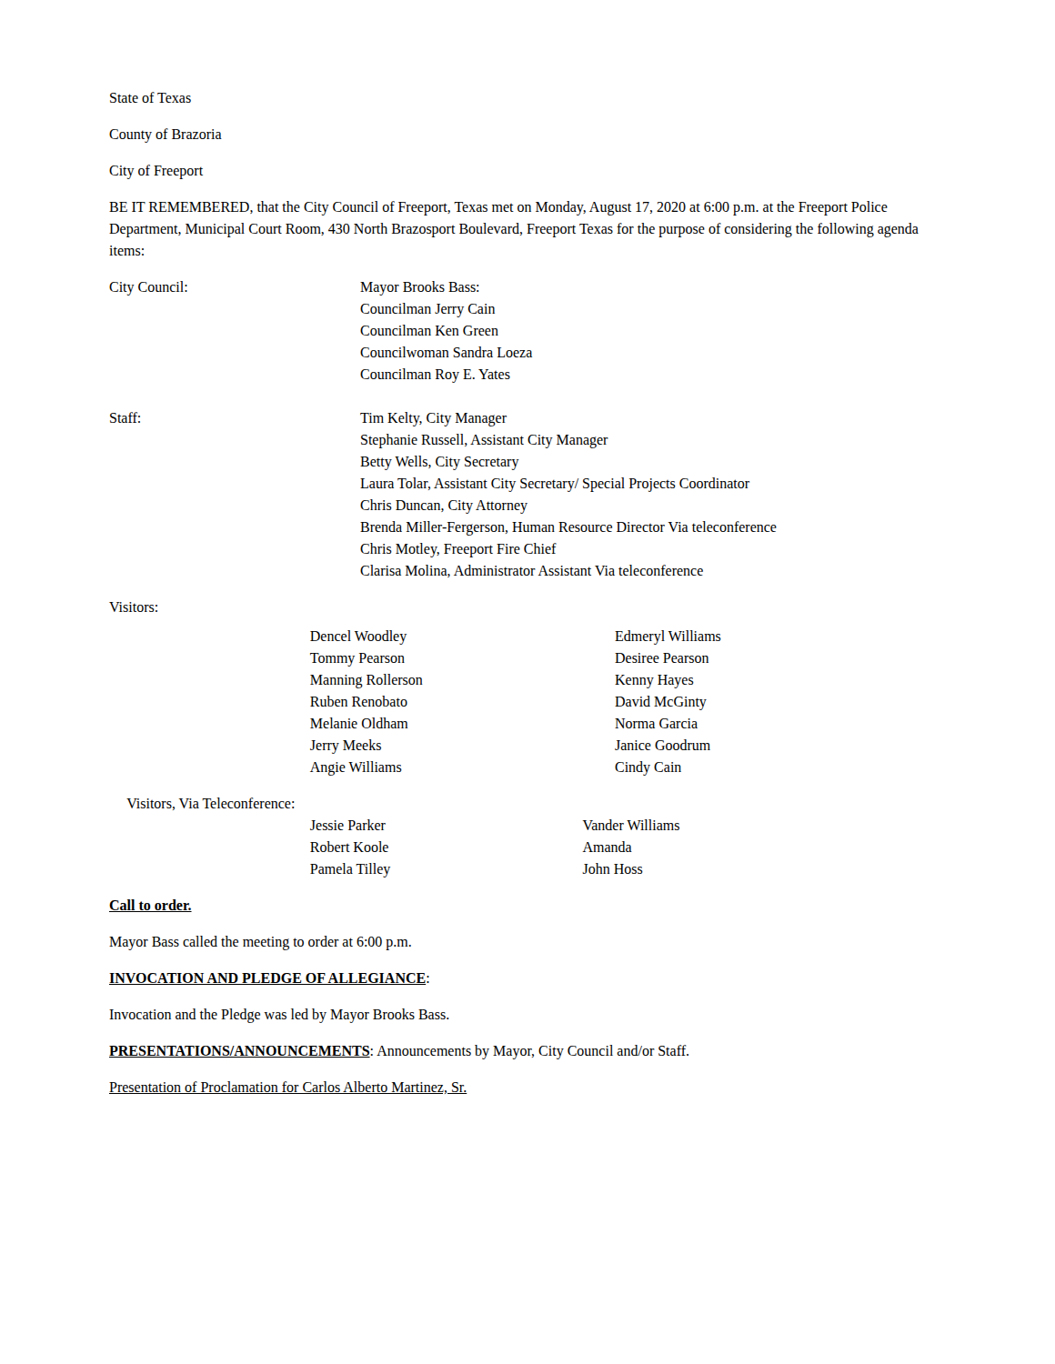State of Texas
County of Brazoria
City of Freeport
BE IT REMEMBERED, that the City Council of Freeport, Texas met on Monday, August 17, 2020 at 6:00 p.m. at the Freeport Police Department, Municipal Court Room, 430 North Brazosport Boulevard, Freeport Texas for the purpose of considering the following agenda items:
| City Council: | Mayor Brooks Bass: Councilman Jerry Cain Councilman Ken Green Councilwoman Sandra Loeza Councilman Roy E. Yates |
| Staff: | Tim Kelty, City Manager Stephanie Russell, Assistant City Manager Betty Wells, City Secretary Laura Tolar, Assistant City Secretary/ Special Projects Coordinator Chris Duncan, City Attorney Brenda Miller-Fergerson, Human Resource Director Via teleconference Chris Motley, Freeport Fire Chief Clarisa Molina, Administrator Assistant Via teleconference |
Visitors:
| Dencel Woodley | Edmeryl Williams |
| Tommy Pearson | Desiree Pearson |
| Manning Rollerson | Kenny Hayes |
| Ruben Renobato | David McGinty |
| Melanie Oldham | Norma Garcia |
| Jerry Meeks | Janice Goodrum |
| Angie Williams | Cindy Cain |
Visitors, Via Teleconference:
| Jessie Parker | Vander Williams |
| Robert Koole | Amanda |
| Pamela Tilley | John Hoss |
Call to order.
Mayor Bass called the meeting to order at 6:00 p.m.
INVOCATION AND PLEDGE OF ALLEGIANCE:
Invocation and the Pledge was led by Mayor Brooks Bass.
PRESENTATIONS/ANNOUNCEMENTS: Announcements by Mayor, City Council and/or Staff.
Presentation of Proclamation for Carlos Alberto Martinez, Sr.